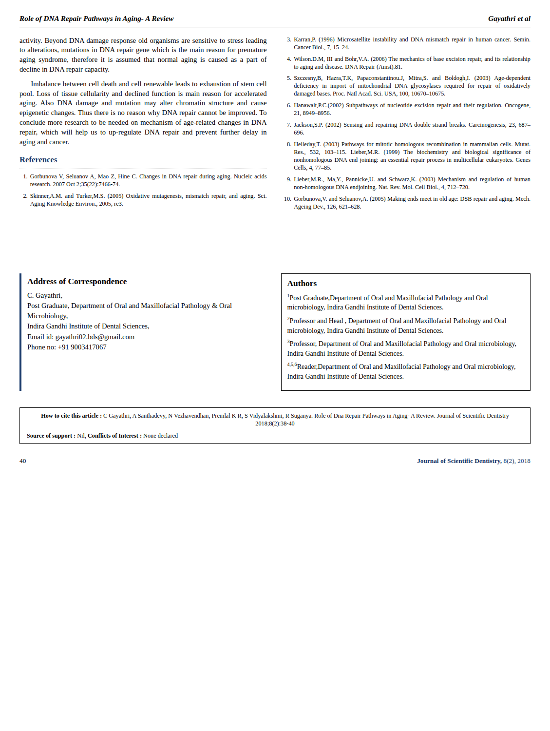Role of DNA Repair Pathways in Aging- A Review Gayathri et al
activity. Beyond DNA damage response old organisms are sensitive to stress leading to alterations, mutations in DNA repair gene which is the main reason for premature aging syndrome, therefore it is assumed that normal aging is caused as a part of decline in DNA repair capacity.
Imbalance between cell death and cell renewable leads to exhaustion of stem cell pool. Loss of tissue cellularity and declined function is main reason for accelerated aging. Also DNA damage and mutation may alter chromatin structure and cause epigenetic changes. Thus there is no reason why DNA repair cannot be improved. To conclude more research to be needed on mechanism of age-related changes in DNA repair, which will help us to up-regulate DNA repair and prevent further delay in aging and cancer.
References
Gorbunova V, Seluanov A, Mao Z, Hine C. Changes in DNA repair during aging. Nucleic acids research. 2007 Oct 2;35(22):7466-74.
Skinner,A.M. and Turker,M.S. (2005) Oxidative mutagenesis, mismatch repair, and aging. Sci. Aging Knowledge Environ., 2005, re3.
Karran,P. (1996) Microsatellite instability and DNA mismatch repair in human cancer. Semin. Cancer Biol., 7, 15–24.
Wilson.D.M, III and Bohr,V.A. (2006) The mechanics of base excision repair, and its relationship to aging and disease. DNA Repair (Amst).81.
Szczesny,B, Hazra,T.K, Papaconstantinou.J, Mitra,S. and Boldogh,I. (2003) Age-dependent deficiency in import of mitochondrial DNA glycosylases required for repair of oxidatively damaged bases. Proc. Natl Acad. Sci. USA, 100, 10670–10675.
Hanawalt,P.C.(2002) Subpathways of nucleotide excision repair and their regulation. Oncogene, 21, 8949–8956.
Jackson,S.P. (2002) Sensing and repairing DNA double-strand breaks. Carcinogenesis, 23, 687–696.
Helleday,T. (2003) Pathways for mitotic homologous recombination in mammalian cells. Mutat. Res., 532, 103–115. Lieber,M.R. (1999) The biochemistry and biological significance of nonhomologous DNA end joining: an essential repair process in multicellular eukaryotes. Genes Cells, 4, 77–85.
Lieber,M.R., Ma,Y., Pannicke,U. and Schwarz,K. (2003) Mechanism and regulation of human non-homologous DNA endjoining. Nat. Rev. Mol. Cell Biol., 4, 712–720.
Gorbunova,V. and Seluanov,A. (2005) Making ends meet in old age: DSB repair and aging. Mech. Ageing Dev., 126, 621–628.
Address of Correspondence
C. Gayathri,
Post Graduate, Department of Oral and Maxillofacial Pathology & Oral Microbiology,
Indira Gandhi Institute of Dental Sciences,
Email id: gayathri02.bds@gmail.com
Phone no: +91 9003417067
Authors
1Post Graduate,Department of Oral and Maxillofacial Pathology and Oral microbiology, Indira Gandhi Institute of Dental Sciences.
2Professor and Head , Department of Oral and Maxillofacial Pathology and Oral microbiology, Indira Gandhi Institute of Dental Sciences.
3Professor, Department of Oral and Maxillofacial Pathology and Oral microbiology, Indira Gandhi Institute of Dental Sciences.
4,5,6Reader,Department of Oral and Maxillofacial Pathology and Oral microbiology, Indira Gandhi Institute of Dental Sciences.
How to cite this article : C Gayathri, A Santhadevy, N Vezhavendhan, Premlal K R, S Vidyalakshmi, R Suganya. Role of Dna Repair Pathways in Aging- A Review. Journal of Scientific Dentistry 2018;8(2):38-40
Source of support : Nil, Conflicts of Interest : None declared
40 Journal of Scientific Dentistry, 8(2), 2018